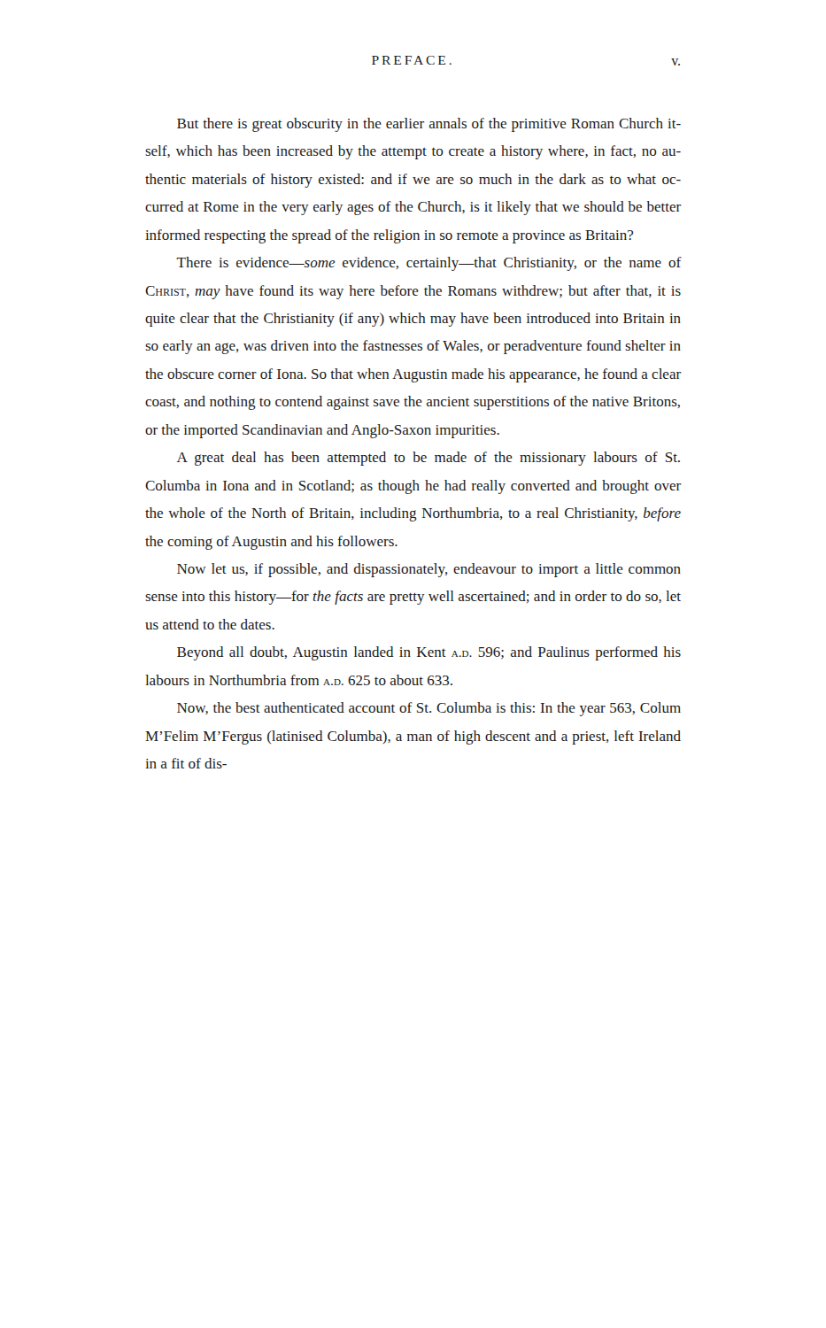Preface. v.
But there is great obscurity in the earlier annals of the primitive Roman Church itself, which has been increased by the attempt to create a history where, in fact, no authentic materials of history existed: and if we are so much in the dark as to what occurred at Rome in the very early ages of the Church, is it likely that we should be better informed respecting the spread of the religion in so remote a province as Britain?
There is evidence—some evidence, certainly—that Christianity, or the name of Christ, may have found its way here before the Romans withdrew; but after that, it is quite clear that the Christianity (if any) which may have been introduced into Britain in so early an age, was driven into the fastnesses of Wales, or peradventure found shelter in the obscure corner of Iona. So that when Augustin made his appearance, he found a clear coast, and nothing to contend against save the ancient superstitions of the native Britons, or the imported Scandinavian and Anglo-Saxon impurities.
A great deal has been attempted to be made of the missionary labours of St. Columba in Iona and in Scotland; as though he had really converted and brought over the whole of the North of Britain, including Northumbria, to a real Christianity, before the coming of Augustin and his followers.
Now let us, if possible, and dispassionately, endeavour to import a little common sense into this history—for the facts are pretty well ascertained; and in order to do so, let us attend to the dates.
Beyond all doubt, Augustin landed in Kent a.d. 596; and Paulinus performed his labours in Northumbria from a.d. 625 to about 633.
Now, the best authenticated account of St. Columba is this: In the year 563, Colum M’Felim M’Fergus (latinised Columba), a man of high descent and a priest, left Ireland in a fit of dis-